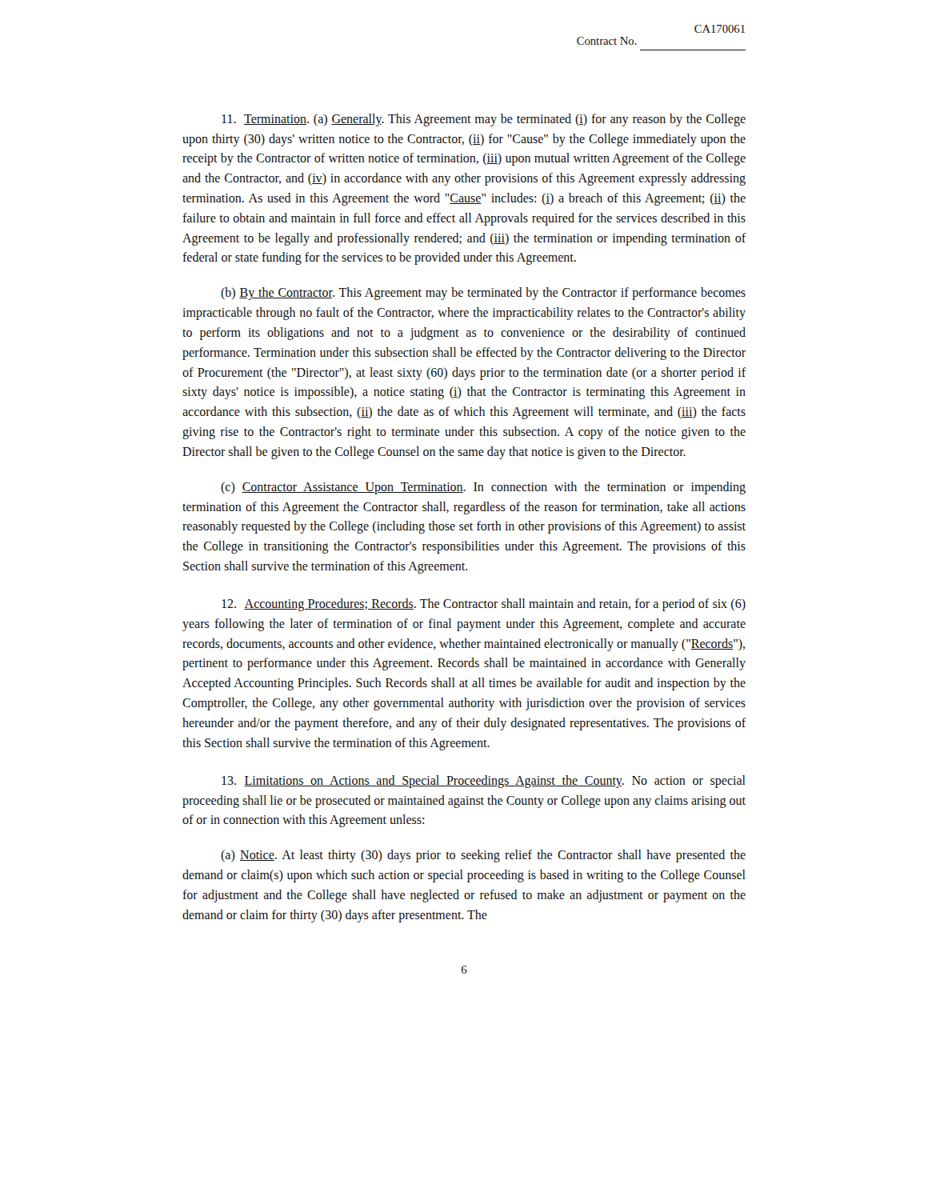Contract No. CA170061
11. Termination. (a) Generally. This Agreement may be terminated (i) for any reason by the College upon thirty (30) days' written notice to the Contractor, (ii) for "Cause" by the College immediately upon the receipt by the Contractor of written notice of termination, (iii) upon mutual written Agreement of the College and the Contractor, and (iv) in accordance with any other provisions of this Agreement expressly addressing termination. As used in this Agreement the word "Cause" includes: (i) a breach of this Agreement; (ii) the failure to obtain and maintain in full force and effect all Approvals required for the services described in this Agreement to be legally and professionally rendered; and (iii) the termination or impending termination of federal or state funding for the services to be provided under this Agreement.
(b) By the Contractor. This Agreement may be terminated by the Contractor if performance becomes impracticable through no fault of the Contractor, where the impracticability relates to the Contractor's ability to perform its obligations and not to a judgment as to convenience or the desirability of continued performance. Termination under this subsection shall be effected by the Contractor delivering to the Director of Procurement (the "Director"), at least sixty (60) days prior to the termination date (or a shorter period if sixty days' notice is impossible), a notice stating (i) that the Contractor is terminating this Agreement in accordance with this subsection, (ii) the date as of which this Agreement will terminate, and (iii) the facts giving rise to the Contractor's right to terminate under this subsection. A copy of the notice given to the Director shall be given to the College Counsel on the same day that notice is given to the Director.
(c) Contractor Assistance Upon Termination. In connection with the termination or impending termination of this Agreement the Contractor shall, regardless of the reason for termination, take all actions reasonably requested by the College (including those set forth in other provisions of this Agreement) to assist the College in transitioning the Contractor's responsibilities under this Agreement. The provisions of this Section shall survive the termination of this Agreement.
12. Accounting Procedures; Records. The Contractor shall maintain and retain, for a period of six (6) years following the later of termination of or final payment under this Agreement, complete and accurate records, documents, accounts and other evidence, whether maintained electronically or manually ("Records"), pertinent to performance under this Agreement. Records shall be maintained in accordance with Generally Accepted Accounting Principles. Such Records shall at all times be available for audit and inspection by the Comptroller, the College, any other governmental authority with jurisdiction over the provision of services hereunder and/or the payment therefore, and any of their duly designated representatives. The provisions of this Section shall survive the termination of this Agreement.
13. Limitations on Actions and Special Proceedings Against the County. No action or special proceeding shall lie or be prosecuted or maintained against the County or College upon any claims arising out of or in connection with this Agreement unless:
(a) Notice. At least thirty (30) days prior to seeking relief the Contractor shall have presented the demand or claim(s) upon which such action or special proceeding is based in writing to the College Counsel for adjustment and the College shall have neglected or refused to make an adjustment or payment on the demand or claim for thirty (30) days after presentment. The
6